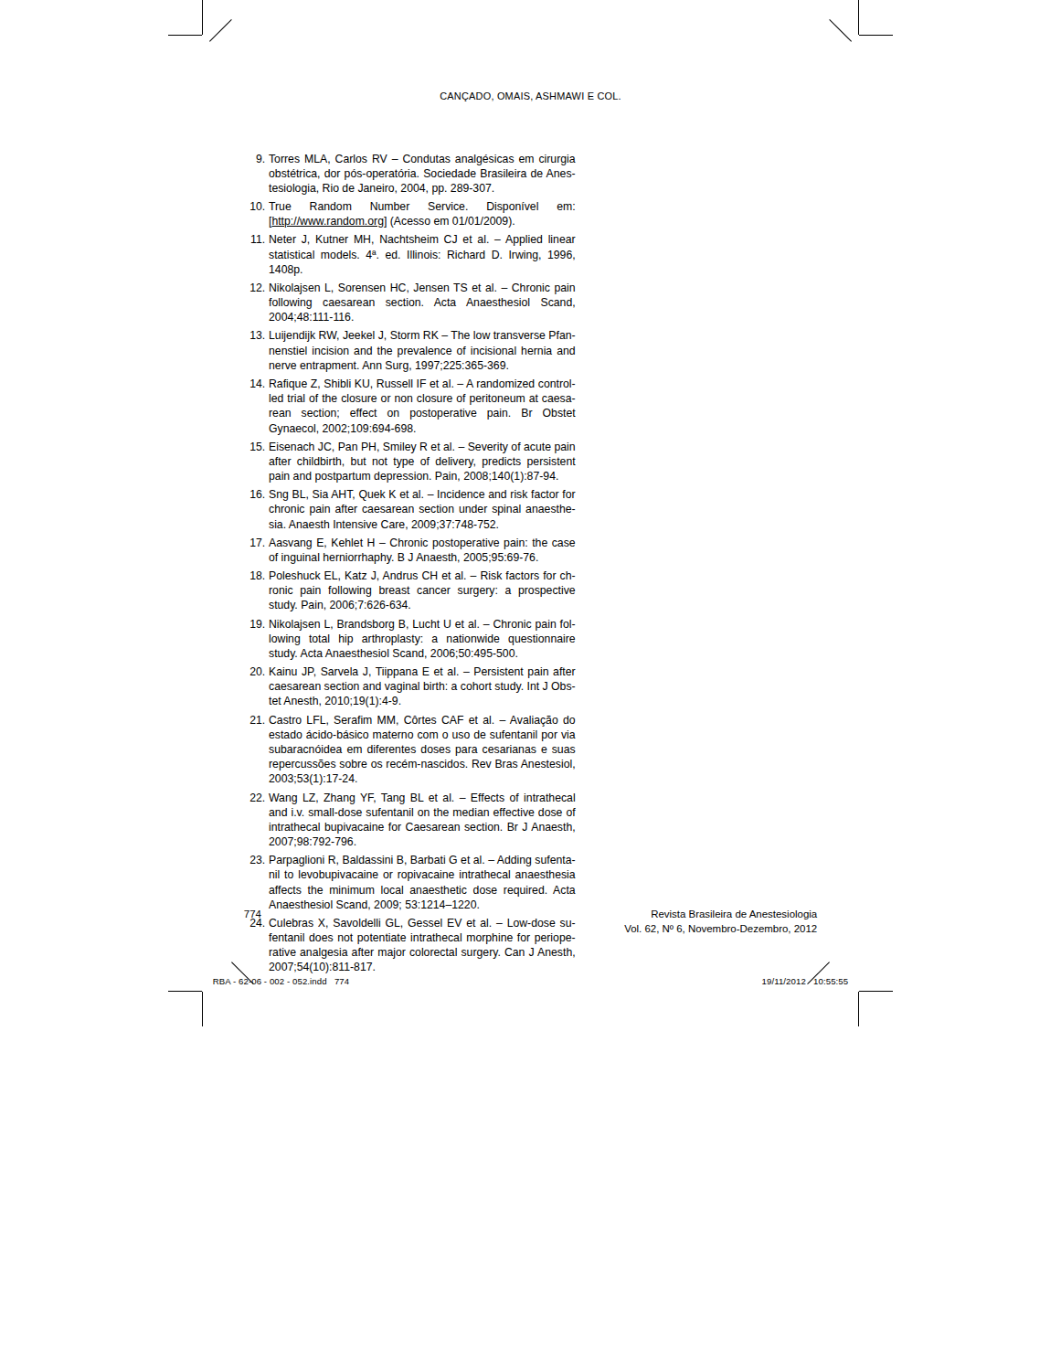CANÇADO, OMAIS, ASHMAWI E COL.
9. Torres MLA, Carlos RV – Condutas analgésicas em cirurgia obstétrica, dor pós-operatória. Sociedade Brasileira de Anestesiologia, Rio de Janeiro, 2004, pp. 289-307.
10. True Random Number Service. Disponível em: [http://www.random.org] (Acesso em 01/01/2009).
11. Neter J, Kutner MH, Nachtsheim CJ et al. – Applied linear statistical models. 4ª. ed. Illinois: Richard D. Irwing, 1996, 1408p.
12. Nikolajsen L, Sorensen HC, Jensen TS et al. – Chronic pain following caesarean section. Acta Anaesthesiol Scand, 2004;48:111-116.
13. Luijendijk RW, Jeekel J, Storm RK – The low transverse Pfannenstiel incision and the prevalence of incisional hernia and nerve entrapment. Ann Surg, 1997;225:365-369.
14. Rafique Z, Shibli KU, Russell IF et al. – A randomized controlled trial of the closure or non closure of peritoneum at caesarean section; effect on postoperative pain. Br Obstet Gynaecol, 2002;109:694-698.
15. Eisenach JC, Pan PH, Smiley R et al. – Severity of acute pain after childbirth, but not type of delivery, predicts persistent pain and postpartum depression. Pain, 2008;140(1):87-94.
16. Sng BL, Sia AHT, Quek K et al. – Incidence and risk factor for chronic pain after caesarean section under spinal anaesthesia. Anaesth Intensive Care, 2009;37:748-752.
17. Aasvang E, Kehlet H – Chronic postoperative pain: the case of inguinal herniorrhaphy. B J Anaesth, 2005;95:69-76.
18. Poleshuck EL, Katz J, Andrus CH et al. – Risk factors for chronic pain following breast cancer surgery: a prospective study. Pain, 2006;7:626-634.
19. Nikolajsen L, Brandsborg B, Lucht U et al. – Chronic pain following total hip arthroplasty: a nationwide questionnaire study. Acta Anaesthesiol Scand, 2006;50:495-500.
20. Kainu JP, Sarvela J, Tiippana E et al. – Persistent pain after caesarean section and vaginal birth: a cohort study. Int J Obstet Anesth, 2010;19(1):4-9.
21. Castro LFL, Serafim MM, Côrtes CAF et al. – Avaliação do estado ácido-básico materno com o uso de sufentanil por via subaracnóidea em diferentes doses para cesarianas e suas repercussões sobre os recém-nascidos. Rev Bras Anestesiol, 2003;53(1):17-24.
22. Wang LZ, Zhang YF, Tang BL et al. – Effects of intrathecal and i.v. small-dose sufentanil on the median effective dose of intrathecal bupivacaine for Caesarean section. Br J Anaesth, 2007;98:792-796.
23. Parpaglioni R, Baldassini B, Barbati G et al. – Adding sufentanil to levobupivacaine or ropivacaine intrathecal anaesthesia affects the minimum local anaesthetic dose required. Acta Anaesthesiol Scand, 2009; 53:1214–1220.
24. Culebras X, Savoldelli GL, Gessel EV et al. – Low-dose sufentanil does not potentiate intrathecal morphine for perioperative analgesia after major colorectal surgery. Can J Anesth, 2007;54(10):811-817.
774
Revista Brasileira de Anestesiologia
Vol. 62, Nº 6, Novembro-Dezembro, 2012
RBA - 62-06 - 002 - 052.indd 774 19/11/2012 10:55:55